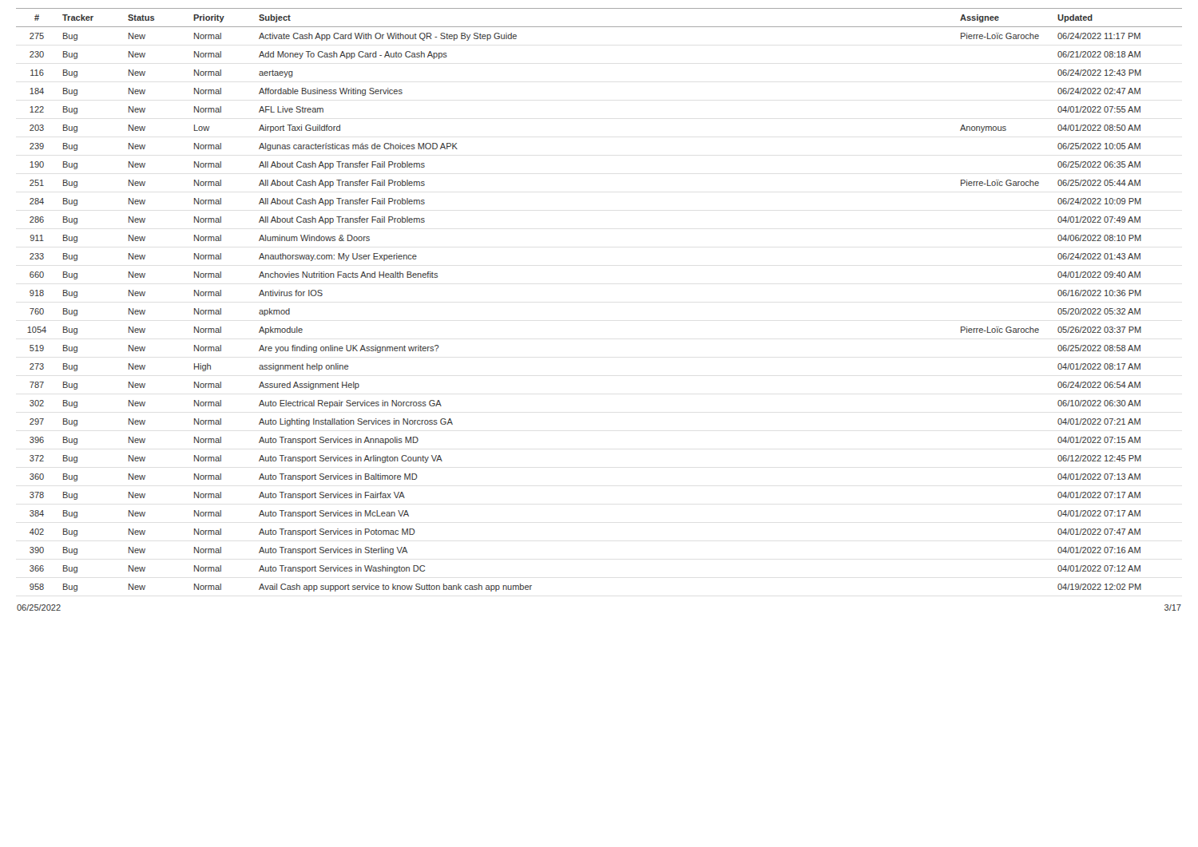| # | Tracker | Status | Priority | Subject | Assignee | Updated |
| --- | --- | --- | --- | --- | --- | --- |
| 275 | Bug | New | Normal | Activate Cash App Card With Or Without QR - Step By Step Guide | Pierre-Loïc Garoche | 06/24/2022 11:17 PM |
| 230 | Bug | New | Normal | Add Money To Cash App Card - Auto Cash Apps | | 06/21/2022 08:18 AM |
| 116 | Bug | New | Normal | aertaeyg | | 06/24/2022 12:43 PM |
| 184 | Bug | New | Normal | Affordable Business Writing Services | | 06/24/2022 02:47 AM |
| 122 | Bug | New | Normal | AFL Live Stream | | 04/01/2022 07:55 AM |
| 203 | Bug | New | Low | Airport Taxi Guildford | Anonymous | 04/01/2022 08:50 AM |
| 239 | Bug | New | Normal | Algunas características más de Choices MOD APK | | 06/25/2022 10:05 AM |
| 190 | Bug | New | Normal | All About Cash App Transfer Fail Problems | | 06/25/2022 06:35 AM |
| 251 | Bug | New | Normal | All About Cash App Transfer Fail Problems | Pierre-Loïc Garoche | 06/25/2022 05:44 AM |
| 284 | Bug | New | Normal | All About Cash App Transfer Fail Problems | | 06/24/2022 10:09 PM |
| 286 | Bug | New | Normal | All About Cash App Transfer Fail Problems | | 04/01/2022 07:49 AM |
| 911 | Bug | New | Normal | Aluminum Windows & Doors | | 04/06/2022 08:10 PM |
| 233 | Bug | New | Normal | Anauthorsway.com: My User Experience | | 06/24/2022 01:43 AM |
| 660 | Bug | New | Normal | Anchovies Nutrition Facts And Health Benefits | | 04/01/2022 09:40 AM |
| 918 | Bug | New | Normal | Antivirus for IOS | | 06/16/2022 10:36 PM |
| 760 | Bug | New | Normal | apkmod | | 05/20/2022 05:32 AM |
| 1054 | Bug | New | Normal | Apkmodule | Pierre-Loïc Garoche | 05/26/2022 03:37 PM |
| 519 | Bug | New | Normal | Are you finding online UK Assignment writers? | | 06/25/2022 08:58 AM |
| 273 | Bug | New | High | assignment help online | | 04/01/2022 08:17 AM |
| 787 | Bug | New | Normal | Assured Assignment Help | | 06/24/2022 06:54 AM |
| 302 | Bug | New | Normal | Auto Electrical Repair Services in Norcross GA | | 06/10/2022 06:30 AM |
| 297 | Bug | New | Normal | Auto Lighting Installation Services in Norcross GA | | 04/01/2022 07:21 AM |
| 396 | Bug | New | Normal | Auto Transport Services in Annapolis MD | | 04/01/2022 07:15 AM |
| 372 | Bug | New | Normal | Auto Transport Services in Arlington County VA | | 06/12/2022 12:45 PM |
| 360 | Bug | New | Normal | Auto Transport Services in Baltimore MD | | 04/01/2022 07:13 AM |
| 378 | Bug | New | Normal | Auto Transport Services in Fairfax VA | | 04/01/2022 07:17 AM |
| 384 | Bug | New | Normal | Auto Transport Services in McLean VA | | 04/01/2022 07:17 AM |
| 402 | Bug | New | Normal | Auto Transport Services in Potomac MD | | 04/01/2022 07:47 AM |
| 390 | Bug | New | Normal | Auto Transport Services in Sterling VA | | 04/01/2022 07:16 AM |
| 366 | Bug | New | Normal | Auto Transport Services in Washington DC | | 04/01/2022 07:12 AM |
| 958 | Bug | New | Normal | Avail Cash app support service to know Sutton bank cash app number | | 04/19/2022 12:02 PM |
| 06/25/2022 | | 3/17 |